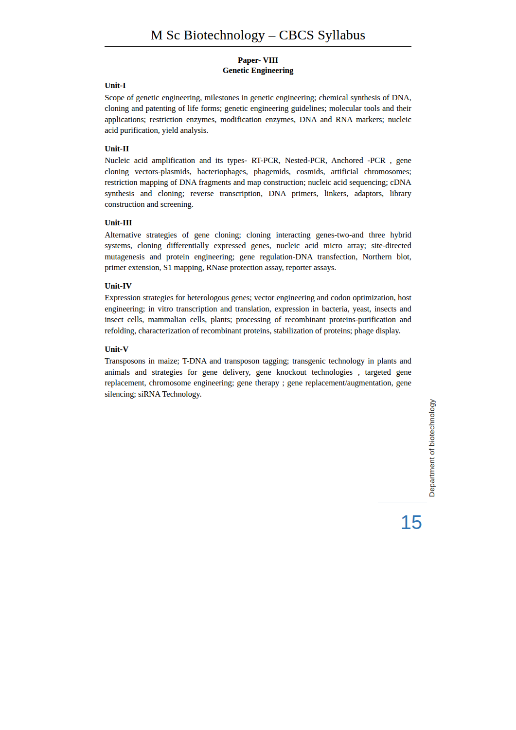M Sc Biotechnology – CBCS Syllabus
Paper- VIII Genetic Engineering
Unit-I
Scope of genetic engineering, milestones in genetic engineering; chemical synthesis of DNA, cloning and patenting of life forms; genetic engineering guidelines; molecular tools and their applications; restriction enzymes, modification enzymes, DNA and RNA markers; nucleic acid purification, yield analysis.
Unit-II
Nucleic acid amplification and its types- RT-PCR, Nested-PCR, Anchored -PCR , gene cloning vectors-plasmids, bacteriophages, phagemids, cosmids, artificial chromosomes; restriction mapping of DNA fragments and map construction; nucleic acid sequencing; cDNA synthesis and cloning; reverse transcription, DNA primers, linkers, adaptors, library construction and screening.
Unit-III
Alternative strategies of gene cloning; cloning interacting genes-two-and three hybrid systems, cloning differentially expressed genes, nucleic acid micro array; site-directed mutagenesis and protein engineering; gene regulation-DNA transfection, Northern blot, primer extension, S1 mapping, RNase protection assay, reporter assays.
Unit-IV
Expression strategies for heterologous genes; vector engineering and codon optimization, host engineering; in vitro transcription and translation, expression in bacteria, yeast, insects and insect cells, mammalian cells, plants; processing of recombinant proteins-purification and refolding, characterization of recombinant proteins, stabilization of proteins; phage display.
Unit-V
Transposons in maize; T-DNA and transposon tagging; transgenic technology in plants and animals and strategies for gene delivery, gene knockout technologies , targeted gene replacement, chromosome engineering; gene therapy ; gene replacement/augmentation, gene silencing; siRNA Technology.
Department of biotechnology
15